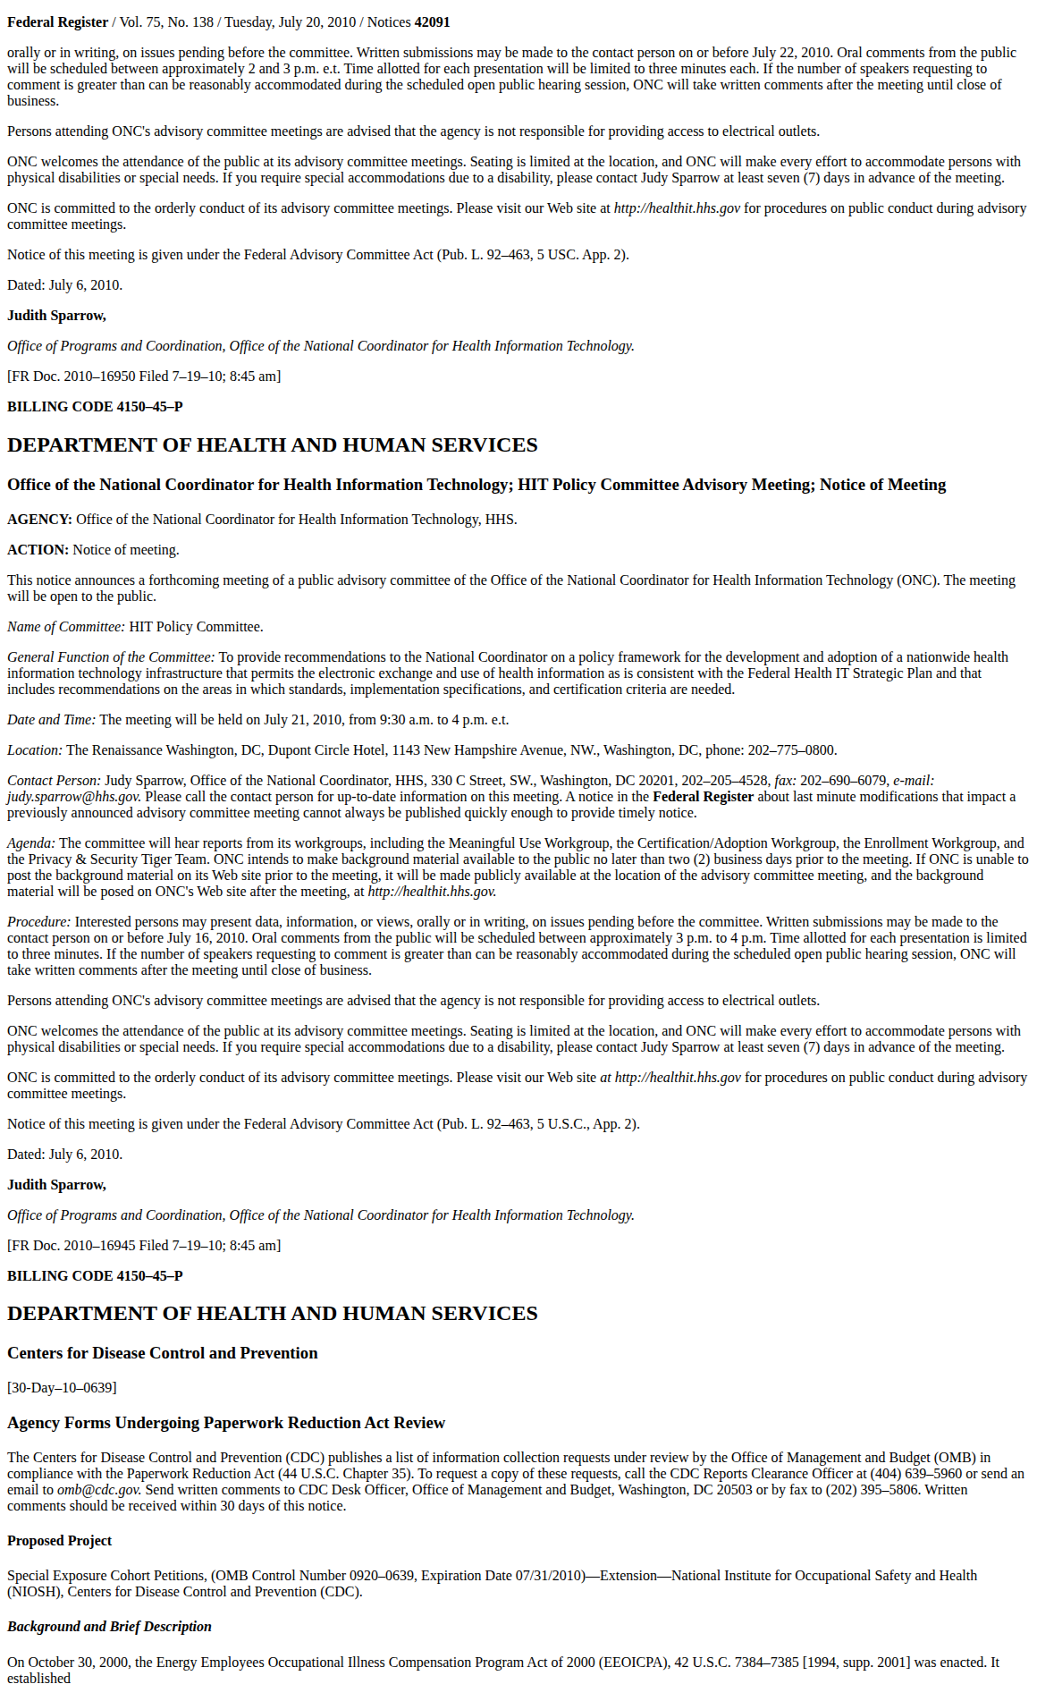Federal Register / Vol. 75, No. 138 / Tuesday, July 20, 2010 / Notices 42091
orally or in writing, on issues pending before the committee. Written submissions may be made to the contact person on or before July 22, 2010. Oral comments from the public will be scheduled between approximately 2 and 3 p.m. e.t. Time allotted for each presentation will be limited to three minutes each. If the number of speakers requesting to comment is greater than can be reasonably accommodated during the scheduled open public hearing session, ONC will take written comments after the meeting until close of business.
Persons attending ONC's advisory committee meetings are advised that the agency is not responsible for providing access to electrical outlets.
ONC welcomes the attendance of the public at its advisory committee meetings. Seating is limited at the location, and ONC will make every effort to accommodate persons with physical disabilities or special needs. If you require special accommodations due to a disability, please contact Judy Sparrow at least seven (7) days in advance of the meeting.
ONC is committed to the orderly conduct of its advisory committee meetings. Please visit our Web site at http://healthit.hhs.gov for procedures on public conduct during advisory committee meetings.
Notice of this meeting is given under the Federal Advisory Committee Act (Pub. L. 92–463, 5 USC. App. 2).
Dated: July 6, 2010.
Judith Sparrow,
Office of Programs and Coordination, Office of the National Coordinator for Health Information Technology.
[FR Doc. 2010–16950 Filed 7–19–10; 8:45 am]
BILLING CODE 4150–45–P
DEPARTMENT OF HEALTH AND HUMAN SERVICES
Office of the National Coordinator for Health Information Technology; HIT Policy Committee Advisory Meeting; Notice of Meeting
AGENCY: Office of the National Coordinator for Health Information Technology, HHS.
ACTION: Notice of meeting.
This notice announces a forthcoming meeting of a public advisory committee of the Office of the National Coordinator for Health Information Technology (ONC). The meeting will be open to the public.
Name of Committee: HIT Policy Committee.
General Function of the Committee: To provide recommendations to the National Coordinator on a policy framework for the development and adoption of a nationwide health information technology infrastructure that permits the electronic exchange and use of health information as is consistent with the Federal Health IT Strategic Plan and that includes recommendations on the areas in which standards, implementation specifications, and certification criteria are needed.
Date and Time: The meeting will be held on July 21, 2010, from 9:30 a.m. to 4 p.m. e.t.
Location: The Renaissance Washington, DC, Dupont Circle Hotel, 1143 New Hampshire Avenue, NW., Washington, DC, phone: 202–775–0800.
Contact Person: Judy Sparrow, Office of the National Coordinator, HHS, 330 C Street, SW., Washington, DC 20201, 202–205–4528, fax: 202–690–6079, e-mail: judy.sparrow@hhs.gov. Please call the contact person for up-to-date information on this meeting. A notice in the Federal Register about last minute modifications that impact a previously announced advisory committee meeting cannot always be published quickly enough to provide timely notice.
Agenda: The committee will hear reports from its workgroups, including the Meaningful Use Workgroup, the Certification/Adoption Workgroup, the Enrollment Workgroup, and the Privacy & Security Tiger Team. ONC intends to make background material available to the public no later than two (2) business days prior to the meeting. If ONC is unable to post the background material on its Web site prior to the meeting, it will be made publicly available at the location of the advisory committee meeting, and the background material will be posed on ONC's Web site after the meeting, at http://healthit.hhs.gov.
Procedure: Interested persons may present data, information, or views, orally or in writing, on issues pending before the committee. Written submissions may be made to the contact person on or before July 16, 2010. Oral comments from the public will be scheduled between approximately 3 p.m. to 4 p.m. Time allotted for each presentation is limited to three minutes. If the number of speakers requesting to comment is greater than can be reasonably accommodated during the scheduled open public hearing session, ONC will take written comments after the meeting until close of business.
Persons attending ONC's advisory committee meetings are advised that the agency is not responsible for providing access to electrical outlets.
ONC welcomes the attendance of the public at its advisory committee meetings. Seating is limited at the location, and ONC will make every effort to accommodate persons with physical disabilities or special needs. If you require special accommodations due to a disability, please contact Judy Sparrow at least seven (7) days in advance of the meeting.
ONC is committed to the orderly conduct of its advisory committee meetings. Please visit our Web site at http://healthit.hhs.gov for procedures on public conduct during advisory committee meetings.
Notice of this meeting is given under the Federal Advisory Committee Act (Pub. L. 92–463, 5 U.S.C., App. 2).
Dated: July 6, 2010.
Judith Sparrow,
Office of Programs and Coordination, Office of the National Coordinator for Health Information Technology.
[FR Doc. 2010–16945 Filed 7–19–10; 8:45 am]
BILLING CODE 4150–45–P
DEPARTMENT OF HEALTH AND HUMAN SERVICES
Centers for Disease Control and Prevention
[30-Day–10–0639]
Agency Forms Undergoing Paperwork Reduction Act Review
The Centers for Disease Control and Prevention (CDC) publishes a list of information collection requests under review by the Office of Management and Budget (OMB) in compliance with the Paperwork Reduction Act (44 U.S.C. Chapter 35). To request a copy of these requests, call the CDC Reports Clearance Officer at (404) 639–5960 or send an email to omb@cdc.gov. Send written comments to CDC Desk Officer, Office of Management and Budget, Washington, DC 20503 or by fax to (202) 395–5806. Written comments should be received within 30 days of this notice.
Proposed Project
Special Exposure Cohort Petitions, (OMB Control Number 0920–0639, Expiration Date 07/31/2010)—Extension—National Institute for Occupational Safety and Health (NIOSH), Centers for Disease Control and Prevention (CDC).
Background and Brief Description
On October 30, 2000, the Energy Employees Occupational Illness Compensation Program Act of 2000 (EEOICPA), 42 U.S.C. 7384–7385 [1994, supp. 2001] was enacted. It established